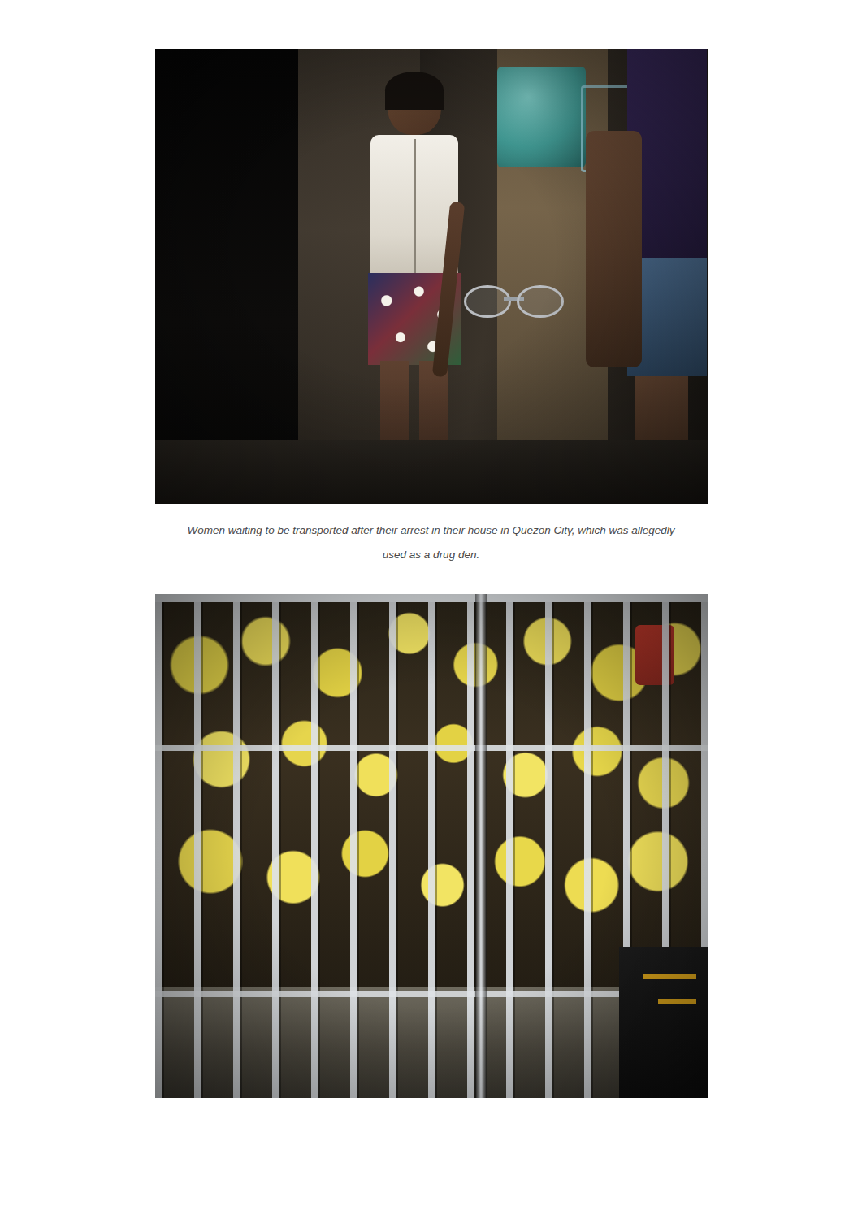Women waiting to be transported after their arrest in their house in Quezon City, which was allegedly used as a drug den.